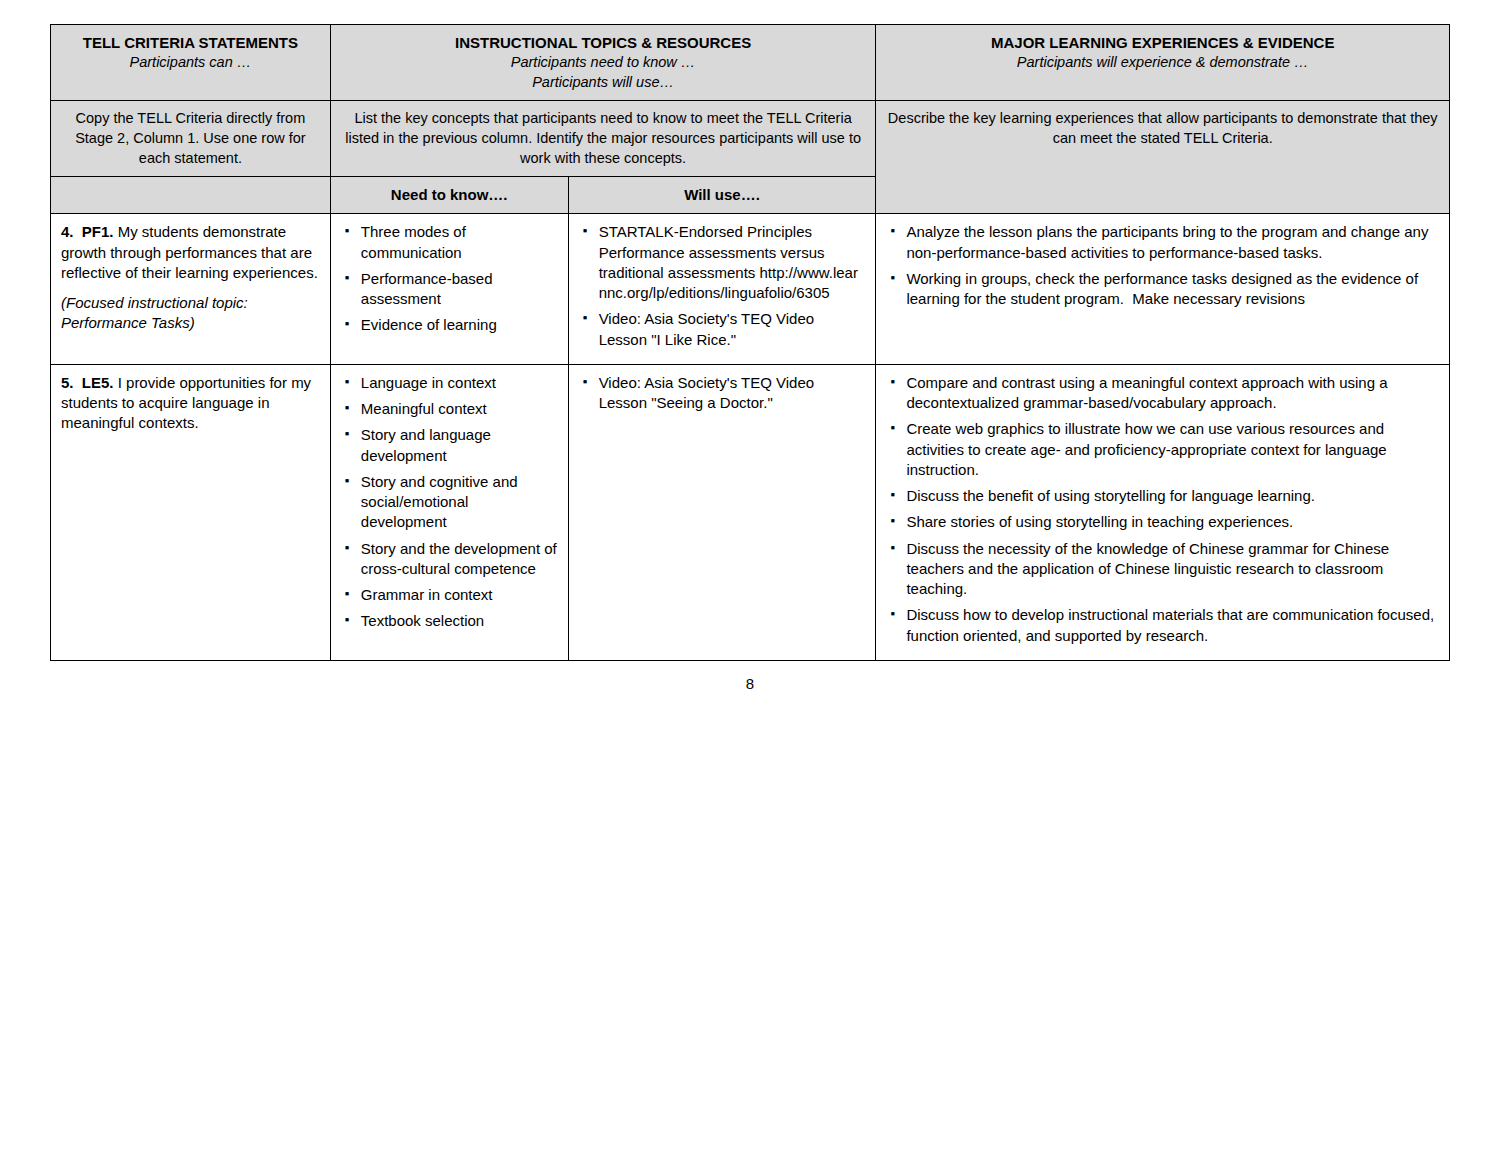| TELL CRITERIA STATEMENTS Participants can … | INSTRUCTIONAL TOPICS & RESOURCES Participants need to know … Participants will use… | MAJOR LEARNING EXPERIENCES & EVIDENCE Participants will experience & demonstrate … |
| --- | --- | --- |
| Copy the TELL Criteria directly from Stage 2, Column 1. Use one row for each statement. | List the key concepts that participants need to know to meet the TELL Criteria listed in the previous column. Identify the major resources participants will use to work with these concepts. | Describe the key learning experiences that allow participants to demonstrate that they can meet the stated TELL Criteria. |
| | Need to know…. | Will use…. |
| 4. PF1. My students demonstrate growth through performances that are reflective of their learning experiences. (Focused instructional topic: Performance Tasks) | Three modes of communication Performance-based assessment Evidence of learning | STARTALK-Endorsed Principles Performance assessments versus traditional assessments http://www.learnnc.org/lp/editions/linguafolio/6305 Video: Asia Society's TEQ Video Lesson "I Like Rice." | Analyze the lesson plans the participants bring to the program and change any non-performance-based activities to performance-based tasks. Working in groups, check the performance tasks designed as the evidence of learning for the student program. Make necessary revisions |
| 5. LE5. I provide opportunities for my students to acquire language in meaningful contexts. | Language in context Meaningful context Story and language development Story and cognitive and social/emotional development Story and the development of cross-cultural competence Grammar in context Textbook selection | Video: Asia Society's TEQ Video Lesson "Seeing a Doctor." | Compare and contrast using a meaningful context approach with using a decontextualized grammar-based/vocabulary approach. Create web graphics to illustrate how we can use various resources and activities to create age- and proficiency-appropriate context for language instruction. Discuss the benefit of using storytelling for language learning. Share stories of using storytelling in teaching experiences. Discuss the necessity of the knowledge of Chinese grammar for Chinese teachers and the application of Chinese linguistic research to classroom teaching. Discuss how to develop instructional materials that are communication focused, function oriented, and supported by research. |
8